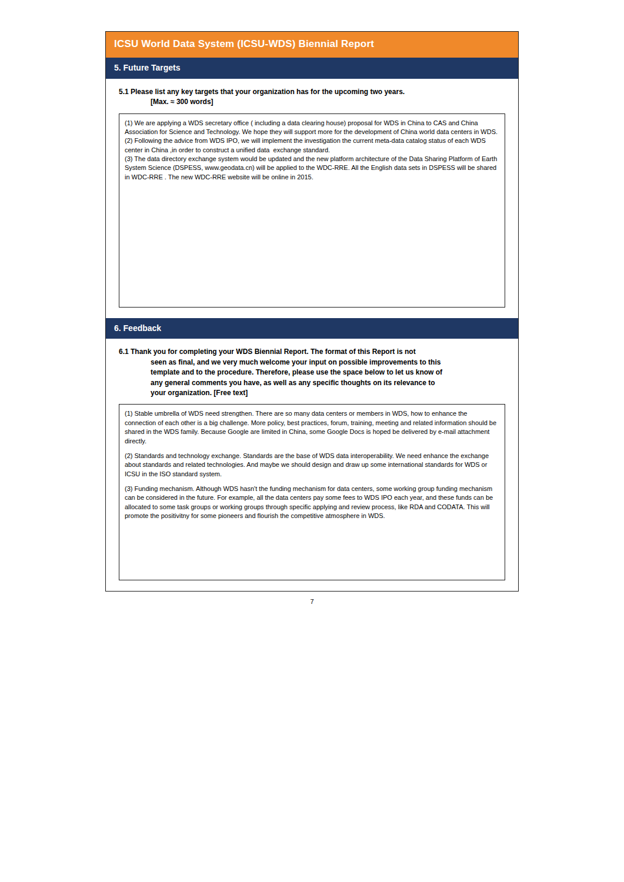ICSU World Data System (ICSU-WDS) Biennial Report
5. Future Targets
5.1 Please list any key targets that your organization has for the upcoming two years. [Max. ≈ 300 words]
(1) We are applying a WDS secretary office ( including a data clearing house) proposal for WDS in China to CAS and China Association for Science and Technology. We hope they will support more for the development of China world data centers in WDS.
(2) Following the advice from WDS IPO, we will implement the investigation the current meta-data catalog status of each WDS center in China ,in order to construct a unified data exchange standard.
(3) The data directory exchange system would be updated and the new platform architecture of the Data Sharing Platform of Earth System Science (DSPESS, www.geodata.cn) will be applied to the WDC-RRE. All the English data sets in DSPESS will be shared in WDC-RRE . The new WDC-RRE website will be online in 2015.
6. Feedback
6.1 Thank you for completing your WDS Biennial Report. The format of this Report is not seen as final, and we very much welcome your input on possible improvements to this template and to the procedure. Therefore, please use the space below to let us know of any general comments you have, as well as any specific thoughts on its relevance to your organization. [Free text]
(1) Stable umbrella of WDS need strengthen. There are so many data centers or members in WDS, how to enhance the connection of each other is a big challenge. More policy, best practices, forum, training, meeting and related information should be shared in the WDS family. Because Google are limited in China, some Google Docs is hoped be delivered by e-mail attachment directly.
(2) Standards and technology exchange. Standards are the base of WDS data interoperability. We need enhance the exchange about standards and related technologies. And maybe we should design and draw up some international standards for WDS or ICSU in the ISO standard system.
(3) Funding mechanism. Although WDS hasn't the funding mechanism for data centers, some working group funding mechanism can be considered in the future. For example, all the data centers pay some fees to WDS IPO each year, and these funds can be allocated to some task groups or working groups through specific applying and review process, like RDA and CODATA. This will promote the positivitny for some pioneers and flourish the competitive atmosphere in WDS.
7